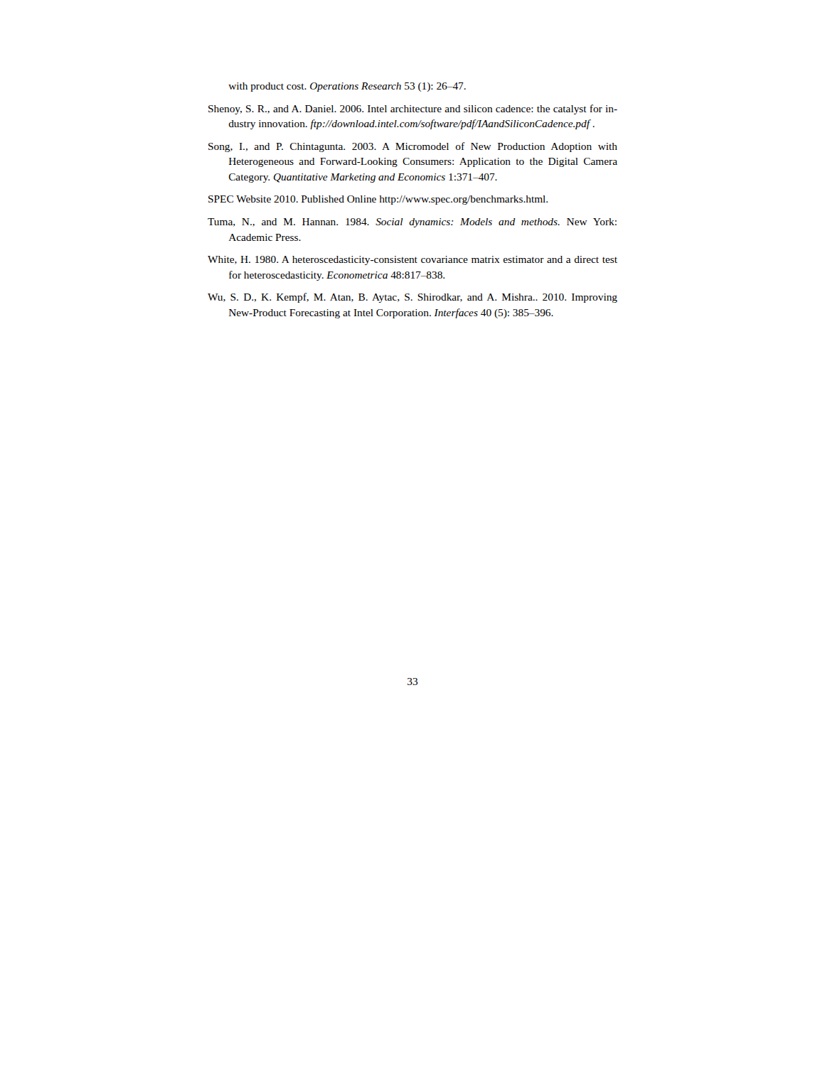with product cost. Operations Research 53 (1): 26–47.
Shenoy, S. R., and A. Daniel. 2006. Intel architecture and silicon cadence: the catalyst for industry innovation. ftp://download.intel.com/software/pdf/IAandSiliconCadence.pdf .
Song, I., and P. Chintagunta. 2003. A Micromodel of New Production Adoption with Heterogeneous and Forward-Looking Consumers: Application to the Digital Camera Category. Quantitative Marketing and Economics 1:371–407.
SPEC Website 2010. Published Online http://www.spec.org/benchmarks.html.
Tuma, N., and M. Hannan. 1984. Social dynamics: Models and methods. New York: Academic Press.
White, H. 1980. A heteroscedasticity-consistent covariance matrix estimator and a direct test for heteroscedasticity. Econometrica 48:817–838.
Wu, S. D., K. Kempf, M. Atan, B. Aytac, S. Shirodkar, and A. Mishra.. 2010. Improving New-Product Forecasting at Intel Corporation. Interfaces 40 (5): 385–396.
33